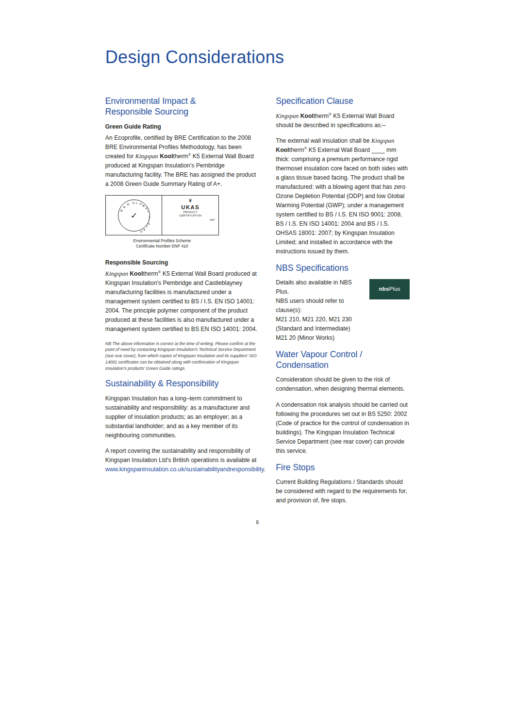Design Considerations
Environmental Impact &
Responsible Sourcing
Green Guide Rating
An Ecoprofile, certified by BRE Certification to the 2008 BRE Environmental Profiles Methodology, has been created for Kingspan Kool therm® K5 External Wall Board produced at Kingspan Insulation's Pembridge manufacturing facility. The BRE has assigned the product a 2008 Green Guide Summary Rating of A+.
B R E G L O B A L L I S T E D
✓
♛
UKAS
PRODUCT
CERTIFICATION
007
Environmental Profiles Scheme
Certificate Number ENP 410
Responsible Sourcing
Kingspan Kool therm® K5 External Wall Board produced at Kingspan Insulation's Pembridge and Castleblayney manufacturing facilities is manufactured under a management system certified to BS / I.S. EN ISO 14001: 2004. The principle polymer component of the product produced at these facilities is also manufactured under a management system certified to BS EN ISO 14001: 2004.
NB The above information is correct at the time of writing. Please confirm at the point of need by contacting Kingspan Insulation's Technical Service Department (see rear cover), from which copies of Kingspan Insulation and its suppliers' ISO 14001 certificates can be obtained along with confirmation of Kingspan Insulation's products' Green Guide ratings.
Sustainability & Responsibility
Kingspan Insulation has a long–term commitment to sustainability and responsibility: as a manufacturer and supplier of insulation products; as an employer; as a substantial landholder; and as a key member of its neighbouring communities.
A report covering the sustainability and responsibility of Kingspan Insulation Ltd's British operations is available at www.kingspaninsulation.co.uk/sustainabilityandresponsibility.
Specification Clause
Kingspan Kool therm® K5 External Wall Board should be described in specifications as:–
The external wall insulation shall be Kingspan Kool therm® K5 External Wall Board ____ mm thick: comprising a premium performance rigid thermoset insulation core faced on both sides with a glass tissue based facing. The product shall be manufactured: with a blowing agent that has zero Ozone Depletion Potential (ODP) and low Global Warming Potential (GWP); under a management system certified to BS / I.S. EN ISO 9001: 2008, BS / I.S. EN ISO 14001: 2004 and BS / I.S. OHSAS 18001: 2007; by Kingspan Insulation Limited; and installed in accordance with the instructions issued by them.
NBS Specifications
Details also available in NBS Plus.
NBS users should refer to clause(s):
M21 210, M21 220, M21 230
(Standard and Intermediate)
M21 20 (Minor Works)
nbsPlus
Water Vapour Control / Condensation
Consideration should be given to the risk of condensation, when designing thermal elements.
A condensation risk analysis should be carried out following the procedures set out in BS 5250: 2002 (Code of practice for the control of condensation in buildings). The Kingspan Insulation Technical Service Department (see rear cover) can provide this service.
Fire Stops
Current Building Regulations / Standards should be considered with regard to the requirements for, and provision of, fire stops.
6